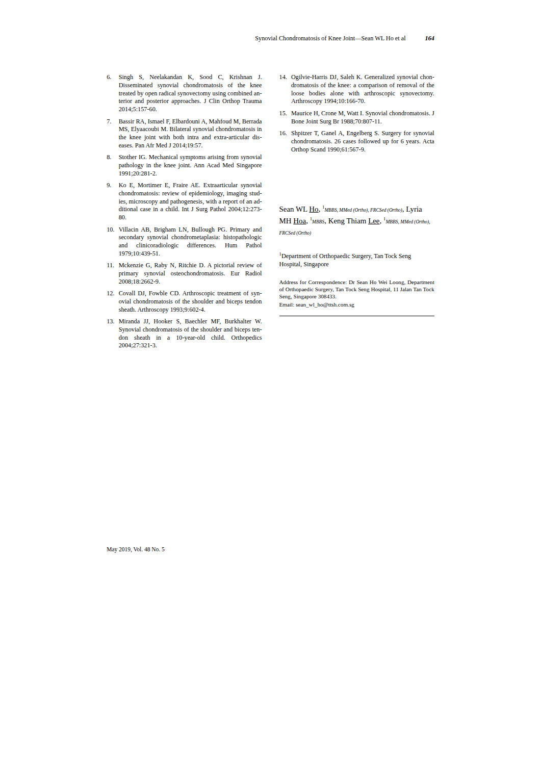Synovial Chondromatosis of Knee Joint—Sean WL Ho et al164
Singh S, Neelakandan K, Sood C, Krishnan J. Disseminated synovial chondromatosis of the knee treated by open radical synovectomy using combined anterior and posterior approaches. J Clin Orthop Trauma 2014;5:157-60.
Bassir RA, Ismael F, Elbardouni A, Mahfoud M, Berrada MS, Elyaacoubi M. Bilateral synovial chondromatosis in the knee joint with both intra and extra-articular diseases. Pan Afr Med J 2014;19:57.
Stother IG. Mechanical symptoms arising from synovial pathology in the knee joint. Ann Acad Med Singapore 1991;20:281-2.
Ko E, Mortimer E, Fraire AE. Extraarticular synovial chondromatosis: review of epidemiology, imaging studies, microscopy and pathogenesis, with a report of an additional case in a child. Int J Surg Pathol 2004;12:273-80.
Villacin AB, Brigham LN, Bullough PG. Primary and secondary synovial chondrometaplasia: histopathologic and clinicoradiologic differences. Hum Pathol 1979;10:439-51.
Mckenzie G, Raby N, Ritchie D. A pictorial review of primary synovial osteochondromatosis. Eur Radiol 2008;18:2662-9.
Covall DJ, Fowble CD. Arthroscopic treatment of synovial chondromatosis of the shoulder and biceps tendon sheath. Arthroscopy 1993;9:602-4.
Miranda JJ, Hooker S, Baechler MF, Burkhalter W. Synovial chondromatosis of the shoulder and biceps tendon sheath in a 10-year-old child. Orthopedics 2004;27:321-3.
Ogilvie-Harris DJ, Saleh K. Generalized synovial chondromatosis of the knee: a comparison of removal of the loose bodies alone with arthroscopic synovectomy. Arthroscopy 1994;10:166-70.
Maurice H, Crone M, Watt I. Synovial chondromatosis. J Bone Joint Surg Br 1988;70:807-11.
Shpitzer T, Ganel A, Engelberg S. Surgery for synovial chondromatosis. 26 cases followed up for 6 years. Acta Orthop Scand 1990;61:567-9.
Sean WL Ho, 1 MBBS, MMed (Ortho), FRCSed (Ortho), Lyria MH Hoa, 1 MBBS, Keng Thiam Lee, 1 MBBS, MMed (Ortho), FRCSed (Ortho)
1 Department of Orthopaedic Surgery, Tan Tock Seng Hospital, Singapore
Address for Correspondence: Dr Sean Ho Wei Loong, Department of Orthopaedic Surgery, Tan Tock Seng Hospital, 11 Jalan Tan Tock Seng, Singapore 308433. Email: sean_wl_ho@ttsh.com.sg
May 2019, Vol. 48 No. 5